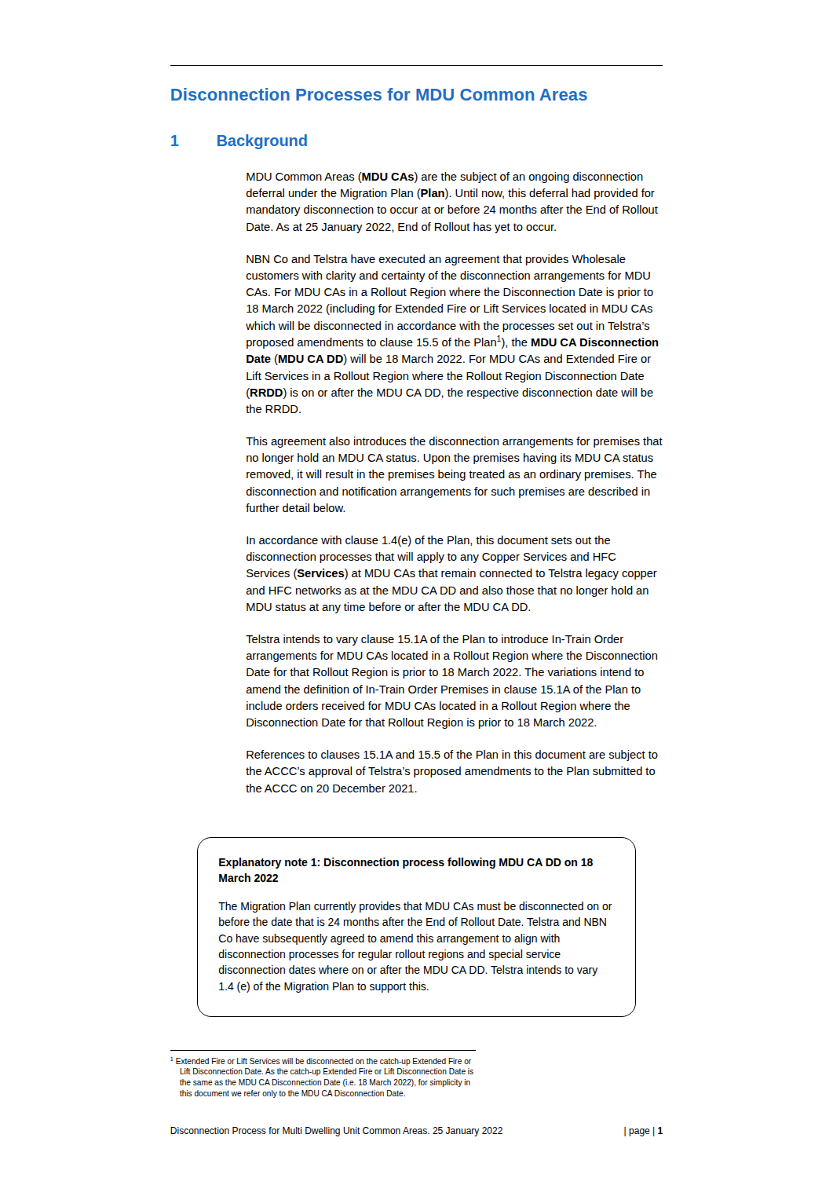Disconnection Processes for MDU Common Areas
1 Background
MDU Common Areas (MDU CAs) are the subject of an ongoing disconnection deferral under the Migration Plan (Plan). Until now, this deferral had provided for mandatory disconnection to occur at or before 24 months after the End of Rollout Date. As at 25 January 2022, End of Rollout has yet to occur.
NBN Co and Telstra have executed an agreement that provides Wholesale customers with clarity and certainty of the disconnection arrangements for MDU CAs. For MDU CAs in a Rollout Region where the Disconnection Date is prior to 18 March 2022 (including for Extended Fire or Lift Services located in MDU CAs which will be disconnected in accordance with the processes set out in Telstra’s proposed amendments to clause 15.5 of the Plan1), the MDU CA Disconnection Date (MDU CA DD) will be 18 March 2022. For MDU CAs and Extended Fire or Lift Services in a Rollout Region where the Rollout Region Disconnection Date (RRDD) is on or after the MDU CA DD, the respective disconnection date will be the RRDD.
This agreement also introduces the disconnection arrangements for premises that no longer hold an MDU CA status. Upon the premises having its MDU CA status removed, it will result in the premises being treated as an ordinary premises. The disconnection and notification arrangements for such premises are described in further detail below.
In accordance with clause 1.4(e) of the Plan, this document sets out the disconnection processes that will apply to any Copper Services and HFC Services (Services) at MDU CAs that remain connected to Telstra legacy copper and HFC networks as at the MDU CA DD and also those that no longer hold an MDU status at any time before or after the MDU CA DD.
Telstra intends to vary clause 15.1A of the Plan to introduce In-Train Order arrangements for MDU CAs located in a Rollout Region where the Disconnection Date for that Rollout Region is prior to 18 March 2022. The variations intend to amend the definition of In-Train Order Premises in clause 15.1A of the Plan to include orders received for MDU CAs located in a Rollout Region where the Disconnection Date for that Rollout Region is prior to 18 March 2022.
References to clauses 15.1A and 15.5 of the Plan in this document are subject to the ACCC’s approval of Telstra’s proposed amendments to the Plan submitted to the ACCC on 20 December 2021.
Explanatory note 1: Disconnection process following MDU CA DD on 18 March 2022
The Migration Plan currently provides that MDU CAs must be disconnected on or before the date that is 24 months after the End of Rollout Date. Telstra and NBN Co have subsequently agreed to amend this arrangement to align with disconnection processes for regular rollout regions and special service disconnection dates where on or after the MDU CA DD. Telstra intends to vary 1.4 (e) of the Migration Plan to support this.
1 Extended Fire or Lift Services will be disconnected on the catch-up Extended Fire or Lift Disconnection Date. As the catch-up Extended Fire or Lift Disconnection Date is the same as the MDU CA Disconnection Date (i.e. 18 March 2022), for simplicity in this document we refer only to the MDU CA Disconnection Date.
Disconnection Process for Multi Dwelling Unit Common Areas. 25 January 2022 | page | 1